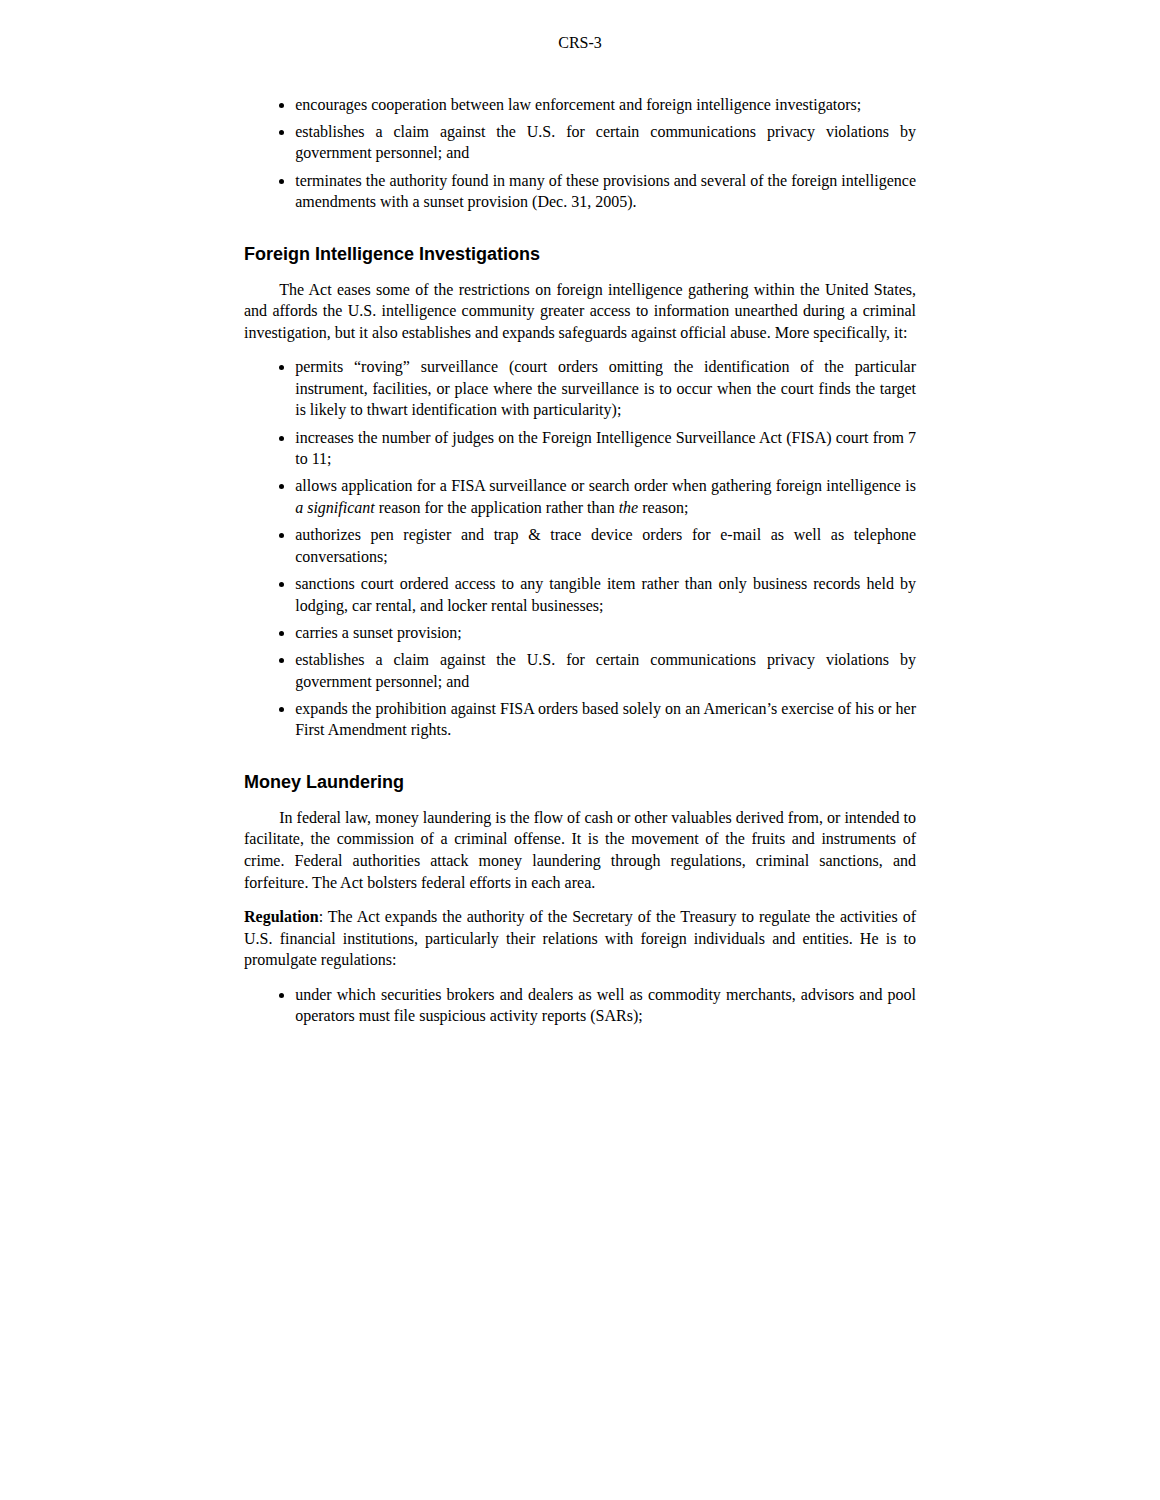CRS-3
encourages cooperation between law enforcement and foreign intelligence investigators;
establishes a claim against the U.S. for certain communications privacy violations by government personnel; and
terminates the authority found in many of these provisions and several of the foreign intelligence amendments with a sunset provision (Dec. 31, 2005).
Foreign Intelligence Investigations
The Act eases some of the restrictions on foreign intelligence gathering within the United States, and affords the U.S. intelligence community greater access to information unearthed during a criminal investigation, but it also establishes and expands safeguards against official abuse. More specifically, it:
permits “roving” surveillance (court orders omitting the identification of the particular instrument, facilities, or place where the surveillance is to occur when the court finds the target is likely to thwart identification with particularity);
increases the number of judges on the Foreign Intelligence Surveillance Act (FISA) court from 7 to 11;
allows application for a FISA surveillance or search order when gathering foreign intelligence is a significant reason for the application rather than the reason;
authorizes pen register and trap & trace device orders for e-mail as well as telephone conversations;
sanctions court ordered access to any tangible item rather than only business records held by lodging, car rental, and locker rental businesses;
carries a sunset provision;
establishes a claim against the U.S. for certain communications privacy violations by government personnel; and
expands the prohibition against FISA orders based solely on an American’s exercise of his or her First Amendment rights.
Money Laundering
In federal law, money laundering is the flow of cash or other valuables derived from, or intended to facilitate, the commission of a criminal offense. It is the movement of the fruits and instruments of crime. Federal authorities attack money laundering through regulations, criminal sanctions, and forfeiture. The Act bolsters federal efforts in each area.
Regulation: The Act expands the authority of the Secretary of the Treasury to regulate the activities of U.S. financial institutions, particularly their relations with foreign individuals and entities. He is to promulgate regulations:
under which securities brokers and dealers as well as commodity merchants, advisors and pool operators must file suspicious activity reports (SARs);